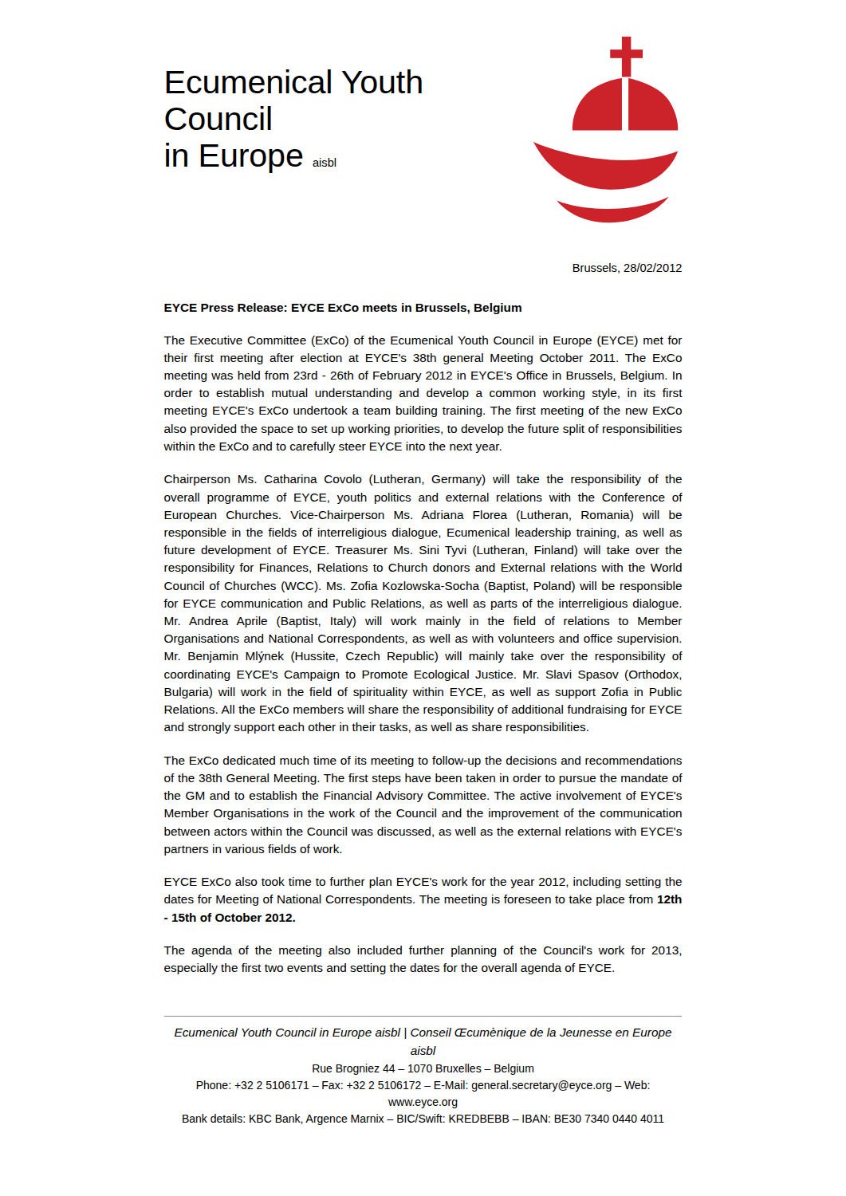Ecumenical Youth Council
in Europe aisbl
EYCE logo
Brussels, 28/02/2012
EYCE Press Release: EYCE ExCo meets in Brussels, Belgium
The Executive Committee (ExCo) of the Ecumenical Youth Council in Europe (EYCE) met for their first meeting after election at EYCE's 38th general Meeting October 2011. The ExCo meeting was held from 23rd - 26th of February 2012 in EYCE's Office in Brussels, Belgium. In order to establish mutual understanding and develop a common working style, in its first meeting EYCE's ExCo undertook a team building training. The first meeting of the new ExCo also provided the space to set up working priorities, to develop the future split of responsibilities within the ExCo and to carefully steer EYCE into the next year.
Chairperson Ms. Catharina Covolo (Lutheran, Germany) will take the responsibility of the overall programme of EYCE, youth politics and external relations with the Conference of European Churches. Vice-Chairperson Ms. Adriana Florea (Lutheran, Romania) will be responsible in the fields of interreligious dialogue, Ecumenical leadership training, as well as future development of EYCE. Treasurer Ms. Sini Tyvi (Lutheran, Finland) will take over the responsibility for Finances, Relations to Church donors and External relations with the World Council of Churches (WCC). Ms. Zofia Kozlowska-Socha (Baptist, Poland) will be responsible for EYCE communication and Public Relations, as well as parts of the interreligious dialogue. Mr. Andrea Aprile (Baptist, Italy) will work mainly in the field of relations to Member Organisations and National Correspondents, as well as with volunteers and office supervision. Mr. Benjamin Mlýnek (Hussite, Czech Republic) will mainly take over the responsibility of coordinating EYCE's Campaign to Promote Ecological Justice. Mr. Slavi Spasov (Orthodox, Bulgaria) will work in the field of spirituality within EYCE, as well as support Zofia in Public Relations. All the ExCo members will share the responsibility of additional fundraising for EYCE and strongly support each other in their tasks, as well as share responsibilities.
The ExCo dedicated much time of its meeting to follow-up the decisions and recommendations of the 38th General Meeting. The first steps have been taken in order to pursue the mandate of the GM and to establish the Financial Advisory Committee. The active involvement of EYCE's Member Organisations in the work of the Council and the improvement of the communication between actors within the Council was discussed, as well as the external relations with EYCE's partners in various fields of work.
EYCE ExCo also took time to further plan EYCE's work for the year 2012, including setting the dates for Meeting of National Correspondents. The meeting is foreseen to take place from 12th - 15th of October 2012.
The agenda of the meeting also included further planning of the Council's work for 2013, especially the first two events and setting the dates for the overall agenda of EYCE.
Ecumenical Youth Council in Europe aisbl | Conseil Œcumènique de la Jeunesse en Europe aisbl
Rue Brogniez 44 – 1070 Bruxelles – Belgium
Phone: +32 2 5106171 – Fax: +32 2 5106172 – E-Mail: general.secretary@eyce.org – Web: www.eyce.org
Bank details: KBC Bank, Argence Marnix – BIC/Swift: KREDBEBB – IBAN: BE30 7340 0440 4011